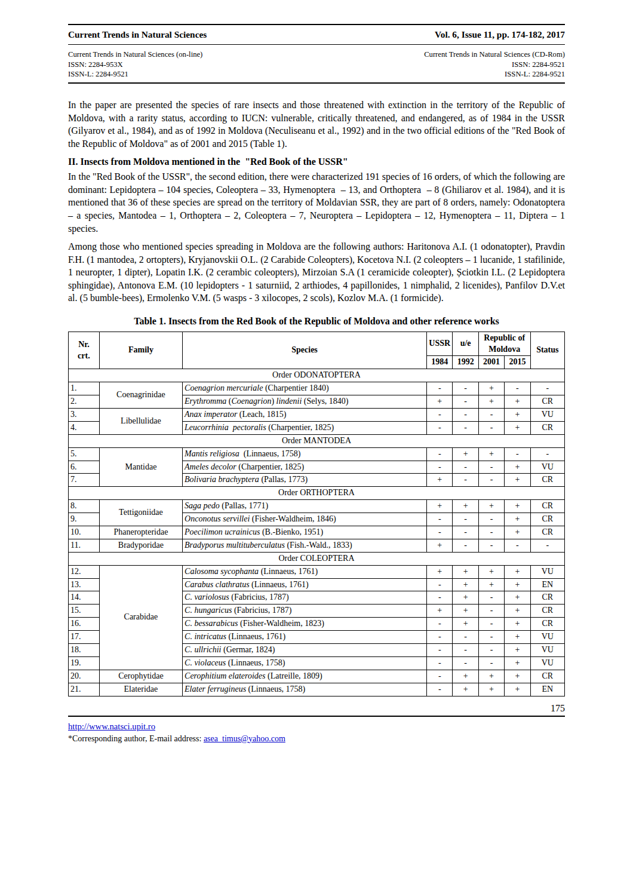Current Trends in Natural Sciences Vol. 6, Issue 11, pp. 174-182, 2017
Current Trends in Natural Sciences (on-line)
ISSN: 2284-953X
ISSN-L: 2284-9521
Current Trends in Natural Sciences (CD-Rom)
ISSN: 2284-9521
ISSN-L: 2284-9521
In the paper are presented the species of rare insects and those threatened with extinction in the territory of the Republic of Moldova, with a rarity status, according to IUCN: vulnerable, critically threatened, and endangered, as of 1984 in the USSR (Gilyarov et al., 1984), and as of 1992 in Moldova (Neculiseanu et al., 1992) and in the two official editions of the "Red Book of the Republic of Moldova" as of 2001 and 2015 (Table 1).
II. Insects from Moldova mentioned in the "Red Book of the USSR"
In the "Red Book of the USSR", the second edition, there were characterized 191 species of 16 orders, of which the following are dominant: Lepidoptera – 104 species, Coleoptera – 33, Hymenoptera – 13, and Orthoptera – 8 (Ghiliarov et al. 1984), and it is mentioned that 36 of these species are spread on the territory of Moldavian SSR, they are part of 8 orders, namely: Odonatoptera – a species, Mantodea – 1, Orthoptera – 2, Coleoptera – 7, Neuroptera – Lepidoptera – 12, Hymenoptera – 11, Diptera – 1 species.
Among those who mentioned species spreading in Moldova are the following authors: Haritonova A.I. (1 odonatopter), Pravdin F.H. (1 mantodea, 2 ortopters), Kryjanovskii O.L. (2 Carabide Coleopters), Kocetova N.I. (2 coleopters – 1 lucanide, 1 stafilinide, 1 neuropter, 1 dipter), Lopatin I.K. (2 cerambic coleopters), Mirzoian S.A (1 ceramicide coleopter), Șciotkin I.L. (2 Lepidoptera sphingidae), Antonova E.M. (10 lepidopters - 1 saturniid, 2 arthiodes, 4 papillonides, 1 nimphalid, 2 licenides), Panfilov D.V.et al. (5 bumble-bees), Ermolenko V.M. (5 wasps - 3 xilocopes, 2 scols), Kozlov M.A. (1 formicide).
Table 1. Insects from the Red Book of the Republic of Moldova and other reference works
| Nr. crt. | Family | Species | USSR | u/e | Republic of Moldova | Status |
| --- | --- | --- | --- | --- | --- | --- |
| 1984 | 1992 | 2001 | 2015 |
| Order ODONATOPTERA |
| 1. | Coenagrinidae | Coenagrion mercuriale (Charpentier 1840) | - | - | + | - | - |
| 2. | Erythromma ( Coenagrion ) lindenii (Selys, 1840) | + | - | + | + | CR |
| 3. | Libellulidae | Anax imperator (Leach, 1815) | - | - | - | + | VU |
| 4. | Leucorrhinia pectoralis (Charpentier, 1825) | - | - | - | + | CR |
| Order MANTODEA |
| 5. | Mantidae | Mantis religiosa (Linnaeus, 1758) | - | + | + | - | - |
| 6. | Ameles decolor (Charpentier, 1825) | - | - | - | + | VU |
| 7. | Bolivaria brachyptera (Pallas, 1773) | + | - | - | + | CR |
| Order ORTHOPTERA |
| 8. | Tettigoniidae | Saga pedo (Pallas, 1771) | + | + | + | + | CR |
| 9. | Onconotus servillei (Fisher-Waldheim, 1846) | - | - | - | + | CR |
| 10. | Phaneropteridae | Poecilimon ucrainicus (B.-Bienko, 1951) | - | - | - | + | CR |
| 11. | Bradyporidae | Bradyporus multituberculatus (Fish.-Wald., 1833) | + | - | - | - | - |
| Order COLEOPTERA |
| 12. | Carabidae | Calosoma sycophanta (Linnaeus, 1761) | + | + | + | + | VU |
| 13. | Carabus clathratus (Linnaeus, 1761) | - | + | + | + | EN |
| 14. | C. variolosus (Fabricius, 1787) | - | + | - | + | CR |
| 15. | C. hungaricus (Fabricius, 1787) | + | + | - | + | CR |
| 16. | C. bessarabicus (Fisher-Waldheim, 1823) | - | + | - | + | CR |
| 17. | C. intricatus (Linnaeus, 1761) | - | - | - | + | VU |
| 18. | C. ullrichii (Germar, 1824) | - | - | - | + | VU |
| 19. | C. violaceus (Linnaeus, 1758) | - | - | - | + | VU |
| 20. | Cerophytidae | Cerophitium elateroides (Latreille, 1809) | - | + | + | + | CR |
| 21. | Elateridae | Elater ferrugineus (Linnaeus, 1758) | - | + | + | + | EN |
175
http://www.natsci.upit.ro
*Corresponding author, E-mail address: asea_timus@yahoo.com